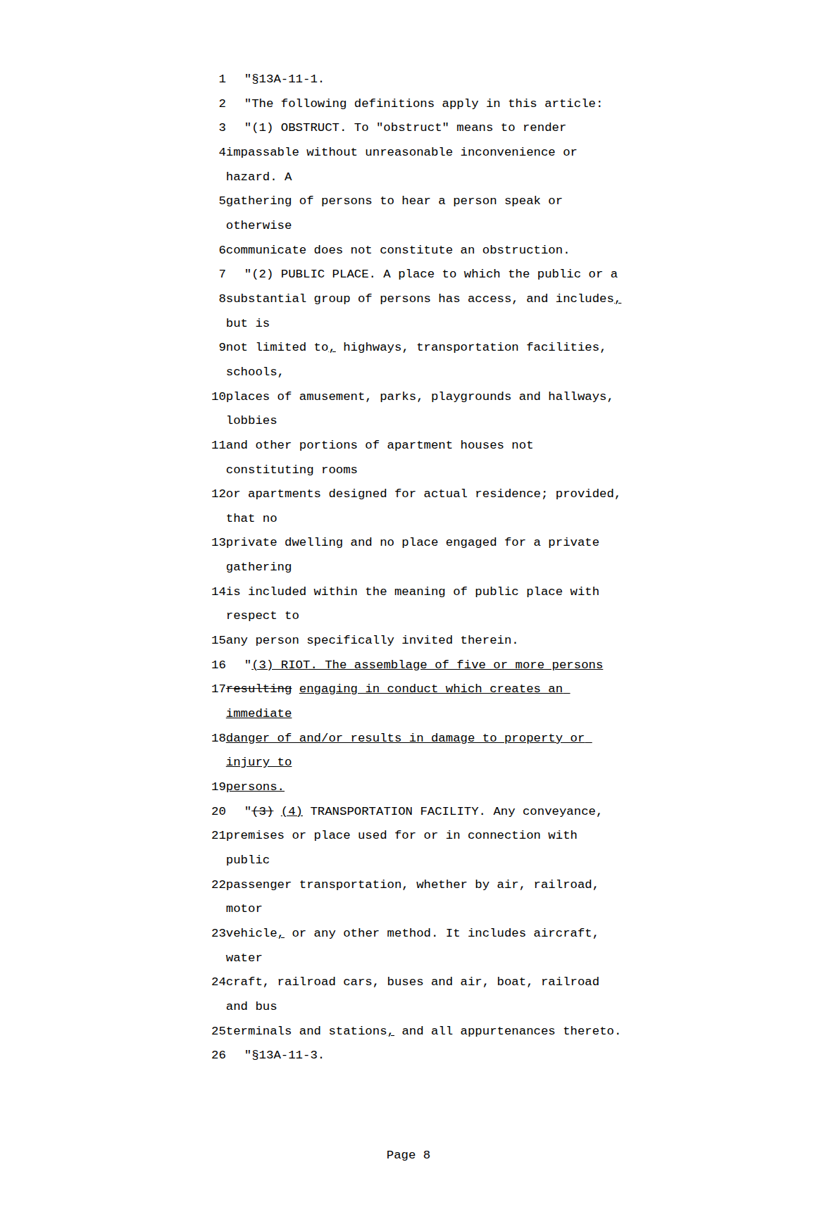| 1 | "§13A-11-1. |
| 2 | "The following definitions apply in this article: |
| 3 | "(1) OBSTRUCT. To "obstruct" means to render |
| 4 | impassable without unreasonable inconvenience or hazard. A |
| 5 | gathering of persons to hear a person speak or otherwise |
| 6 | communicate does not constitute an obstruction. |
| 7 | "(2) PUBLIC PLACE. A place to which the public or a |
| 8 | substantial group of persons has access, and includes , but is |
| 9 | not limited to , highways, transportation facilities, schools, |
| 10 | places of amusement, parks, playgrounds and hallways, lobbies |
| 11 | and other portions of apartment houses not constituting rooms |
| 12 | or apartments designed for actual residence; provided, that no |
| 13 | private dwelling and no place engaged for a private gathering |
| 14 | is included within the meaning of public place with respect to |
| 15 | any person specifically invited therein. |
| 16 | " (3) RIOT. The assemblage of five or more persons |
| 17 | resulting engaging in conduct which creates an immediate |
| 18 | danger of and/or results in damage to property or injury to |
| 19 | persons. |
| 20 | " (3) (4) TRANSPORTATION FACILITY. Any conveyance, |
| 21 | premises or place used for or in connection with public |
| 22 | passenger transportation, whether by air, railroad, motor |
| 23 | vehicle , or any other method. It includes aircraft, water |
| 24 | craft, railroad cars, buses and air, boat, railroad and bus |
| 25 | terminals and stations , and all appurtenances thereto. |
| 26 | "§13A-11-3. |
Page 8